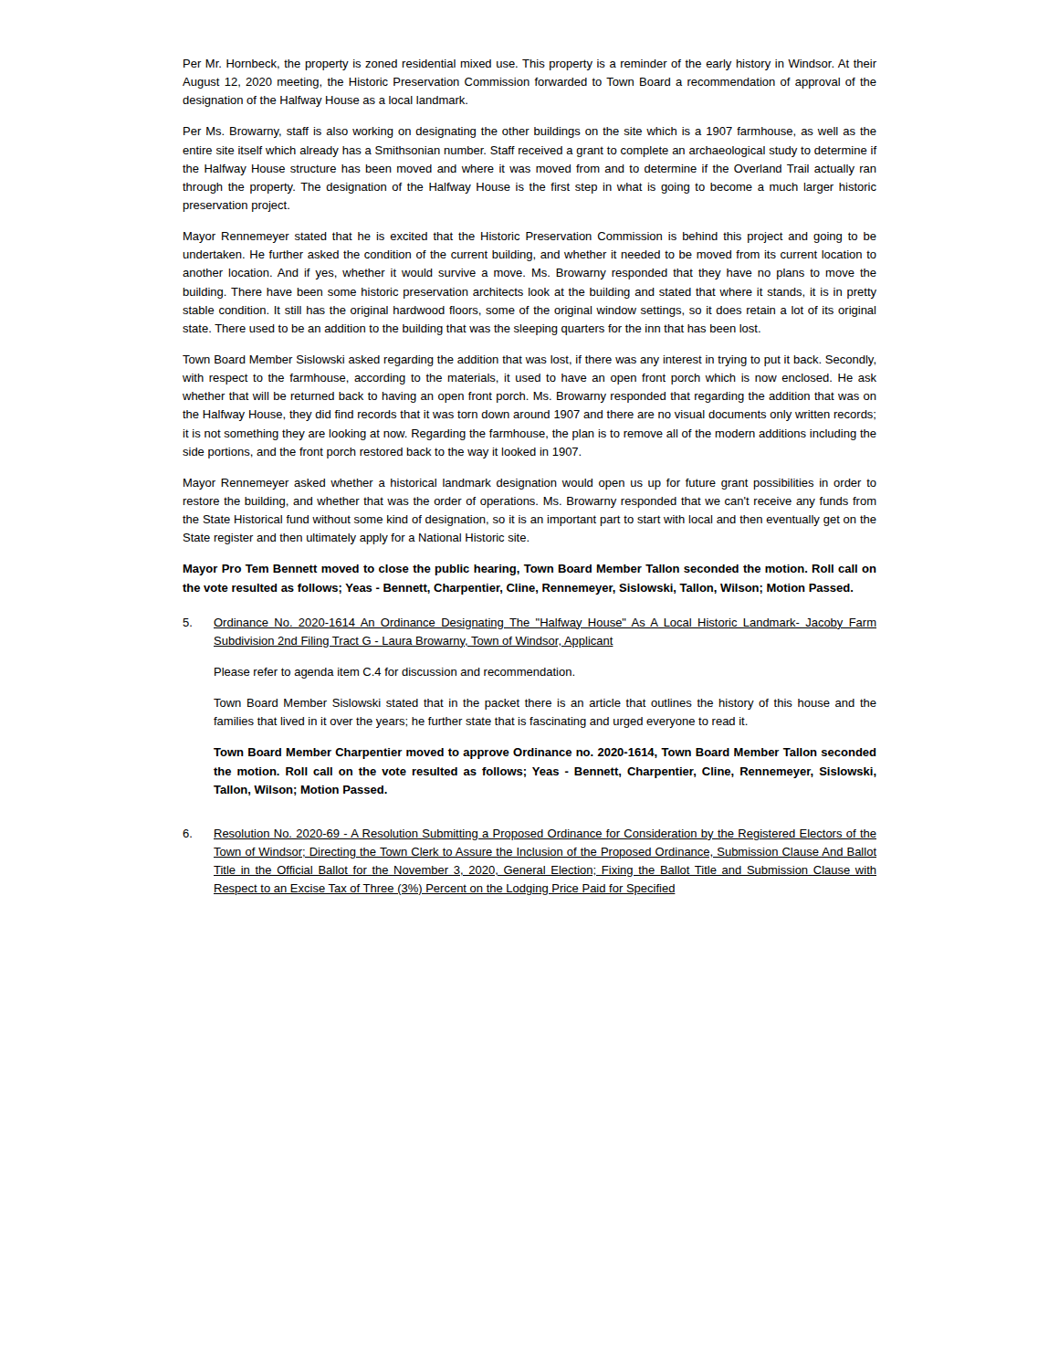Per Mr. Hornbeck, the property is zoned residential mixed use. This property is a reminder of the early history in Windsor. At their August 12, 2020 meeting, the Historic Preservation Commission forwarded to Town Board a recommendation of approval of the designation of the Halfway House as a local landmark.
Per Ms. Browarny, staff is also working on designating the other buildings on the site which is a 1907 farmhouse, as well as the entire site itself which already has a Smithsonian number. Staff received a grant to complete an archaeological study to determine if the Halfway House structure has been moved and where it was moved from and to determine if the Overland Trail actually ran through the property. The designation of the Halfway House is the first step in what is going to become a much larger historic preservation project.
Mayor Rennemeyer stated that he is excited that the Historic Preservation Commission is behind this project and going to be undertaken. He further asked the condition of the current building, and whether it needed to be moved from its current location to another location. And if yes, whether it would survive a move. Ms. Browarny responded that they have no plans to move the building. There have been some historic preservation architects look at the building and stated that where it stands, it is in pretty stable condition. It still has the original hardwood floors, some of the original window settings, so it does retain a lot of its original state. There used to be an addition to the building that was the sleeping quarters for the inn that has been lost.
Town Board Member Sislowski asked regarding the addition that was lost, if there was any interest in trying to put it back. Secondly, with respect to the farmhouse, according to the materials, it used to have an open front porch which is now enclosed. He ask whether that will be returned back to having an open front porch. Ms. Browarny responded that regarding the addition that was on the Halfway House, they did find records that it was torn down around 1907 and there are no visual documents only written records; it is not something they are looking at now. Regarding the farmhouse, the plan is to remove all of the modern additions including the side portions, and the front porch restored back to the way it looked in 1907.
Mayor Rennemeyer asked whether a historical landmark designation would open us up for future grant possibilities in order to restore the building, and whether that was the order of operations. Ms. Browarny responded that we can't receive any funds from the State Historical fund without some kind of designation, so it is an important part to start with local and then eventually get on the State register and then ultimately apply for a National Historic site.
Mayor Pro Tem Bennett moved to close the public hearing, Town Board Member Tallon seconded the motion. Roll call on the vote resulted as follows; Yeas - Bennett, Charpentier, Cline, Rennemeyer, Sislowski, Tallon, Wilson; Motion Passed.
5.
Ordinance No. 2020-1614 An Ordinance Designating The "Halfway House" As A Local Historic Landmark- Jacoby Farm Subdivision 2nd Filing Tract G - Laura Browarny, Town of Windsor, Applicant
Please refer to agenda item C.4 for discussion and recommendation.
Town Board Member Sislowski stated that in the packet there is an article that outlines the history of this house and the families that lived in it over the years; he further state that is fascinating and urged everyone to read it.
Town Board Member Charpentier moved to approve Ordinance no. 2020-1614, Town Board Member Tallon seconded the motion. Roll call on the vote resulted as follows; Yeas - Bennett, Charpentier, Cline, Rennemeyer, Sislowski, Tallon, Wilson; Motion Passed.
6.
Resolution No. 2020-69 - A Resolution Submitting a Proposed Ordinance for Consideration by the Registered Electors of the Town of Windsor; Directing the Town Clerk to Assure the Inclusion of the Proposed Ordinance, Submission Clause And Ballot Title in the Official Ballot for the November 3, 2020, General Election; Fixing the Ballot Title and Submission Clause with Respect to an Excise Tax of Three (3%) Percent on the Lodging Price Paid for Specified